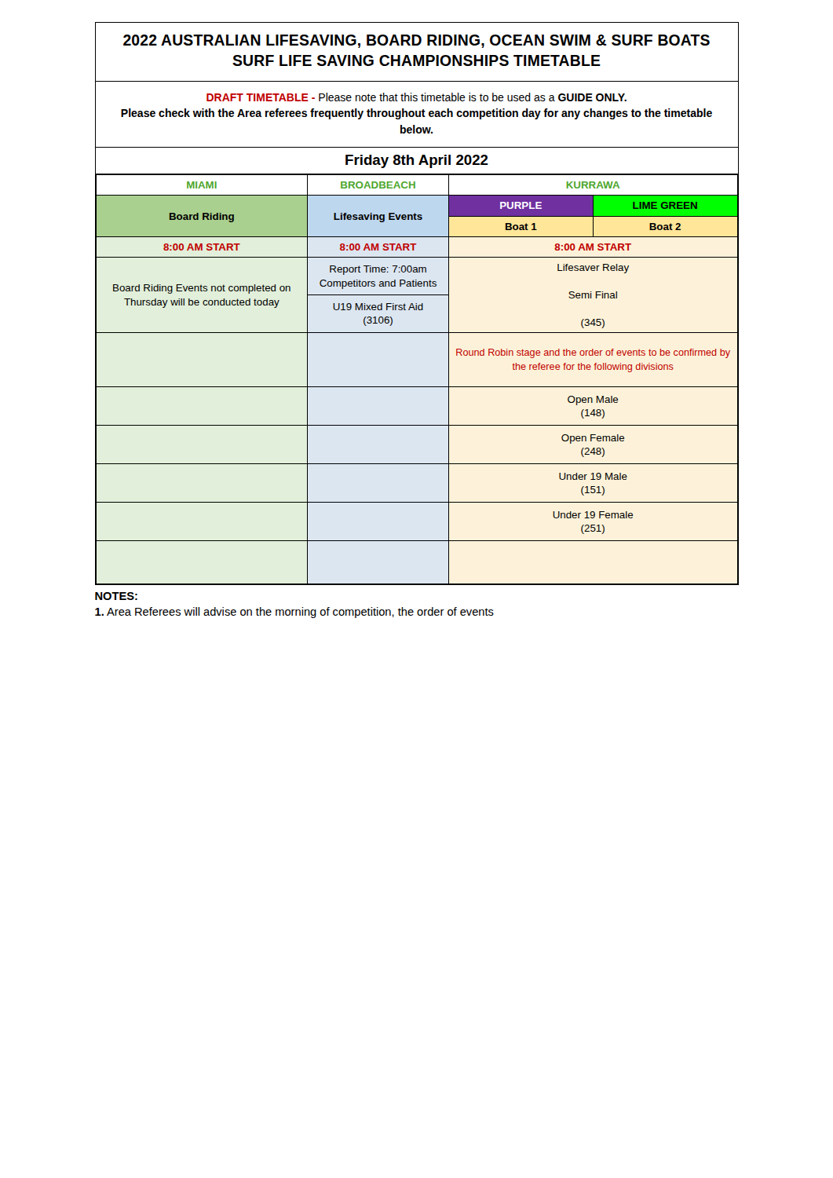2022 AUSTRALIAN LIFESAVING, BOARD RIDING, OCEAN SWIM & SURF BOATS
SURF LIFE SAVING CHAMPIONSHIPS TIMETABLE
DRAFT TIMETABLE - Please note that this timetable is to be used as a GUIDE ONLY.
Please check with the Area referees frequently throughout each competition day for any changes to the timetable below.
Friday 8th April 2022
| MIAMI | BROADBEACH | KURRAWA |
| Board Riding | Lifesaving Events | PURPLE | LIME GREEN |
| Boat 1 | Boat 2 |
| 8:00 AM START | 8:00 AM START | 8:00 AM START |
| Board Riding Events not completed on Thursday will be conducted today | Report Time: 7:00am Competitors and Patients | Lifesaver Relay Semi Final (345) |
| U19 Mixed First Aid (3106) |
| | | Round Robin stage and the order of events to be confirmed by the referee for the following divisions |
| | | Open Male (148) |
| | | Open Female (248) |
| | | Under 19 Male (151) |
| | | Under 19 Female (251) |
NOTES:
1. Area Referees will advise on the morning of competition, the order of events